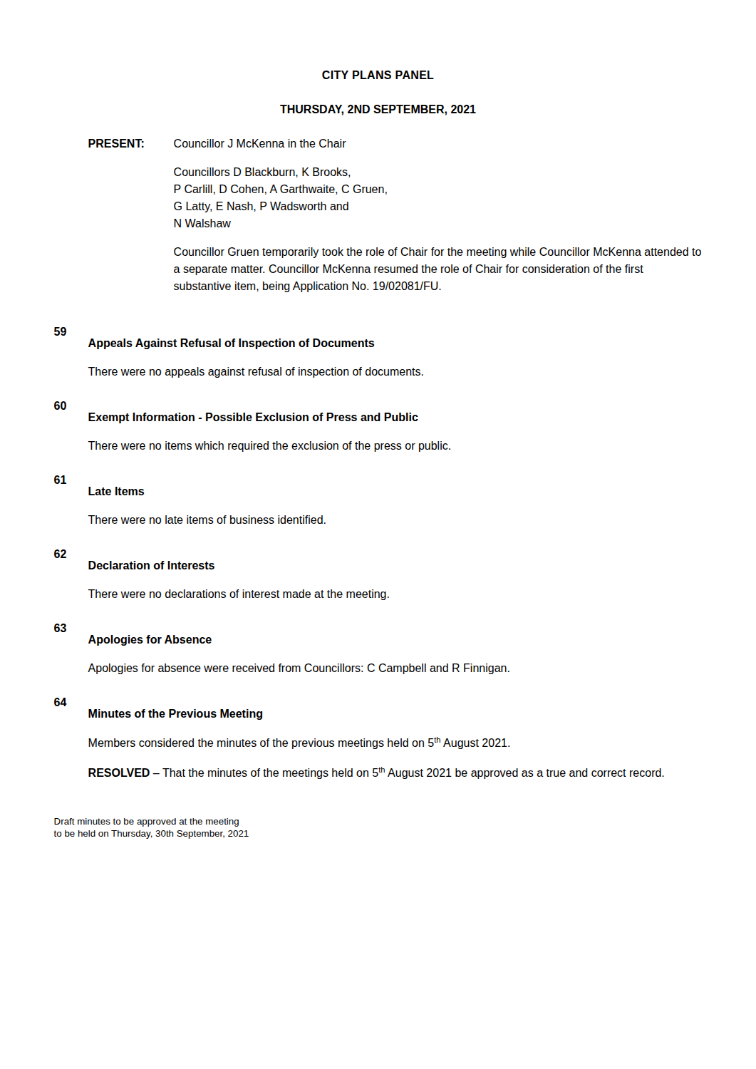CITY PLANS PANEL
THURSDAY, 2ND SEPTEMBER, 2021
PRESENT:
Councillor J McKenna in the Chair
Councillors D Blackburn, K Brooks,
P Carlill, D Cohen, A Garthwaite, C Gruen,
G Latty, E Nash, P Wadsworth and
N Walshaw
Councillor Gruen temporarily took the role of Chair for the meeting while Councillor McKenna attended to a separate matter. Councillor McKenna resumed the role of Chair for consideration of the first substantive item, being Application No. 19/02081/FU.
59
Appeals Against Refusal of Inspection of Documents
There were no appeals against refusal of inspection of documents.
60
Exempt Information - Possible Exclusion of Press and Public
There were no items which required the exclusion of the press or public.
61
Late Items
There were no late items of business identified.
62
Declaration of Interests
There were no declarations of interest made at the meeting.
63
Apologies for Absence
Apologies for absence were received from Councillors: C Campbell and R Finnigan.
64
Minutes of the Previous Meeting
Members considered the minutes of the previous meetings held on 5th August 2021.
RESOLVED – That the minutes of the meetings held on 5th August 2021 be approved as a true and correct record.
Draft minutes to be approved at the meeting
to be held on Thursday, 30th September, 2021